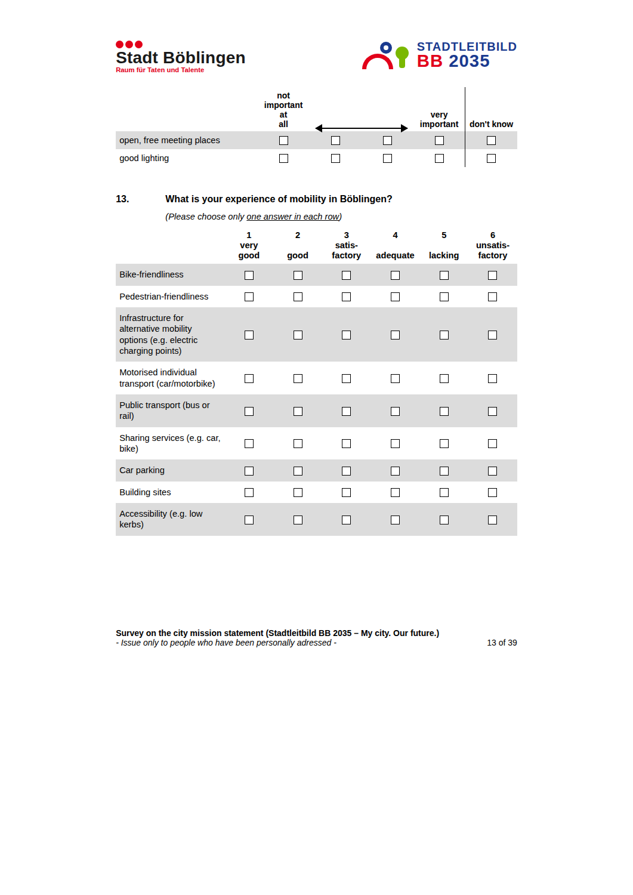Stadt Böblingen
Raum für Taten und Talente
STADTLEITBILD
BB 2035
| | not important at all | | very important | don't know |
| --- | --- | --- | --- | --- |
| open, free meeting places | | | | | |
| good lighting | | | | | |
13.
What is your experience of mobility in Böblingen?
(Please choose only one answer in each row)
| | 1 very good | 2 good | 3 satis- factory | 4 adequate | 5 lacking | 6 unsatis- factory |
| --- | --- | --- | --- | --- | --- | --- |
| Bike-friendliness | | | | | | |
| Pedestrian-friendliness | | | | | | |
| Infrastructure for alternative mobility options (e.g. electric charging points) | | | | | | |
| Motorised individual transport (car/motorbike) | | | | | | |
| Public transport (bus or rail) | | | | | | |
| Sharing services (e.g. car, bike) | | | | | | |
| Car parking | | | | | | |
| Building sites | | | | | | |
| Accessibility (e.g. low kerbs) | | | | | | |
Survey on the city mission statement (Stadtleitbild BB 2035 – My city. Our future.)
- Issue only to people who have been personally adressed - 13 of 39